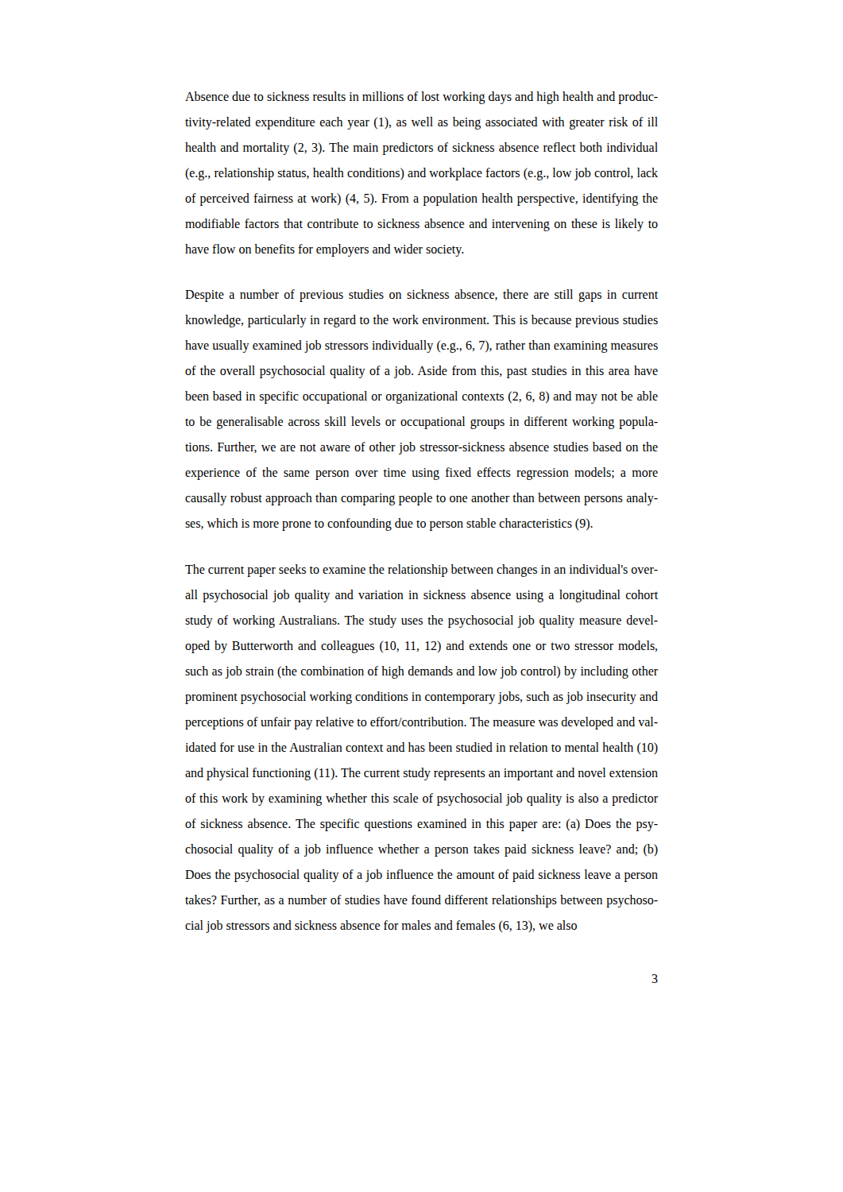Absence due to sickness results in millions of lost working days and high health and productivity-related expenditure each year (1), as well as being associated with greater risk of ill health and mortality (2, 3). The main predictors of sickness absence reflect both individual (e.g., relationship status, health conditions) and workplace factors (e.g., low job control, lack of perceived fairness at work) (4, 5). From a population health perspective, identifying the modifiable factors that contribute to sickness absence and intervening on these is likely to have flow on benefits for employers and wider society.
Despite a number of previous studies on sickness absence, there are still gaps in current knowledge, particularly in regard to the work environment. This is because previous studies have usually examined job stressors individually (e.g., 6, 7), rather than examining measures of the overall psychosocial quality of a job. Aside from this, past studies in this area have been based in specific occupational or organizational contexts (2, 6, 8) and may not be able to be generalisable across skill levels or occupational groups in different working populations. Further, we are not aware of other job stressor-sickness absence studies based on the experience of the same person over time using fixed effects regression models; a more causally robust approach than comparing people to one another than between persons analyses, which is more prone to confounding due to person stable characteristics (9).
The current paper seeks to examine the relationship between changes in an individual's overall psychosocial job quality and variation in sickness absence using a longitudinal cohort study of working Australians. The study uses the psychosocial job quality measure developed by Butterworth and colleagues (10, 11, 12) and extends one or two stressor models, such as job strain (the combination of high demands and low job control) by including other prominent psychosocial working conditions in contemporary jobs, such as job insecurity and perceptions of unfair pay relative to effort/contribution. The measure was developed and validated for use in the Australian context and has been studied in relation to mental health (10) and physical functioning (11). The current study represents an important and novel extension of this work by examining whether this scale of psychosocial job quality is also a predictor of sickness absence. The specific questions examined in this paper are: (a) Does the psychosocial quality of a job influence whether a person takes paid sickness leave? and; (b) Does the psychosocial quality of a job influence the amount of paid sickness leave a person takes? Further, as a number of studies have found different relationships between psychosocial job stressors and sickness absence for males and females (6, 13), we also
3